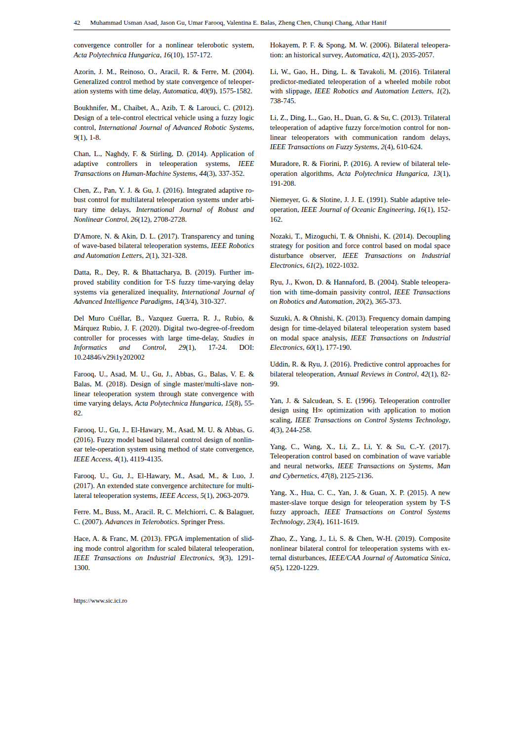42 Muhammad Usman Asad, Jason Gu, Umar Farooq, Valentina E. Balas, Zheng Chen, Chunqi Chang, Athar Hanif
convergence controller for a nonlinear telerobotic system, Acta Polytechnica Hungarica, 16(10), 157-172.
Azorin, J. M., Reinoso, O., Aracil, R. & Ferre, M. (2004). Generalized control method by state convergence of teleoperation systems with time delay, Automatica, 40(9), 1575-1582.
Boukhnifer, M., Chaibet, A., Azib, T. & Larouci, C. (2012). Design of a tele-control electrical vehicle using a fuzzy logic control, International Journal of Advanced Robotic Systems, 9(1), 1-8.
Chan, L., Naghdy, F. & Stirling, D. (2014). Application of adaptive controllers in teleoperation systems, IEEE Transactions on Human-Machine Systems, 44(3), 337-352.
Chen, Z., Pan, Y. J. & Gu, J. (2016). Integrated adaptive robust control for multilateral teleoperation systems under arbitrary time delays, International Journal of Robust and Nonlinear Control, 26(12), 2708-2728.
D'Amore, N. & Akin, D. L. (2017). Transparency and tuning of wave-based bilateral teleoperation systems, IEEE Robotics and Automation Letters, 2(1), 321-328.
Datta, R., Dey, R. & Bhattacharya, B. (2019). Further improved stability condition for T-S fuzzy time-varying delay systems via generalized inequality, International Journal of Advanced Intelligence Paradigms, 14(3/4), 310-327.
Del Muro Cuéllar, B., Vazquez Guerra, R. J., Rubio, & Márquez Rubio, J. F. (2020). Digital two-degree-of-freedom controller for processes with large time-delay, Studies in Informatics and Control, 29(1), 17-24. DOI: 10.24846/v29i1y202002
Farooq, U., Asad, M. U., Gu, J., Abbas, G., Balas, V. E. & Balas, M. (2018). Design of single master/multi-slave non-linear teleoperation system through state convergence with time varying delays, Acta Polytechnica Hungarica, 15(8), 55-82.
Farooq, U., Gu, J., El-Hawary, M., Asad, M. U. & Abbas, G. (2016). Fuzzy model based bilateral control design of nonlinear tele-operation system using method of state convergence, IEEE Access, 4(1), 4119-4135.
Farooq, U., Gu, J., El-Hawary, M., Asad, M., & Luo, J. (2017). An extended state convergence architecture for multilateral teleoperation systems, IEEE Access, 5(1), 2063-2079.
Ferre. M., Buss, M., Aracil. R, C. Melchiorri, C. & Balaguer, C. (2007). Advances in Telerobotics. Springer Press.
Hace, A. & Franc, M. (2013). FPGA implementation of sliding mode control algorithm for scaled bilateral teleoperation, IEEE Transactions on Industrial Electronics, 9(3), 1291-1300.
Hokayem, P. F. & Spong, M. W. (2006). Bilateral teleoperation: an historical survey, Automatica, 42(1), 2035-2057.
Li, W., Gao, H., Ding, L. & Tavakoli, M. (2016). Trilateral predictor-mediated teleoperation of a wheeled mobile robot with slippage, IEEE Robotics and Automation Letters, 1(2), 738-745.
Li, Z., Ding, L., Gao, H., Duan, G. & Su, C. (2013). Trilateral teleoperation of adaptive fuzzy force/motion control for nonlinear teleoperators with communication random delays, IEEE Transactions on Fuzzy Systems, 2(4), 610-624.
Muradore, R. & Fiorini, P. (2016). A review of bilateral teleoperation algorithms, Acta Polytechnica Hungarica, 13(1), 191-208.
Niemeyer, G. & Slotine, J. J. E. (1991). Stable adaptive teleoperation, IEEE Journal of Oceanic Engineering, 16(1), 152-162.
Nozaki, T., Mizoguchi, T. & Ohnishi, K. (2014). Decoupling strategy for position and force control based on modal space disturbance observer, IEEE Transactions on Industrial Electronics, 61(2), 1022-1032.
Ryu, J., Kwon, D. & Hannaford, B. (2004). Stable teleoperation with time-domain passivity control, IEEE Transactions on Robotics and Automation, 20(2), 365-373.
Suzuki, A. & Ohnishi, K. (2013). Frequency domain damping design for time-delayed bilateral teleoperation system based on modal space analysis, IEEE Transactions on Industrial Electronics, 60(1), 177-190.
Uddin, R. & Ryu, J. (2016). Predictive control approaches for bilateral teleoperation, Annual Reviews in Control, 42(1), 82-99.
Yan, J. & Salcudean, S. E. (1996). Teleoperation controller design using H∞ optimization with application to motion scaling, IEEE Transactions on Control Systems Technology, 4(3), 244-258.
Yang, C., Wang, X., Li, Z., Li, Y. & Su, C.-Y. (2017). Teleoperation control based on combination of wave variable and neural networks, IEEE Transactions on Systems, Man and Cybernetics, 47(8), 2125-2136.
Yang, X., Hua, C. C., Yan, J. & Guan, X. P. (2015). A new master-slave torque design for teleoperation system by T-S fuzzy approach, IEEE Transactions on Control Systems Technology, 23(4), 1611-1619.
Zhao, Z., Yang, J., Li, S. & Chen, W-H. (2019). Composite nonlinear bilateral control for teleoperation systems with external disturbances, IEEE/CAA Journal of Automatica Sinica, 6(5), 1220-1229.
https://www.sic.ici.ro